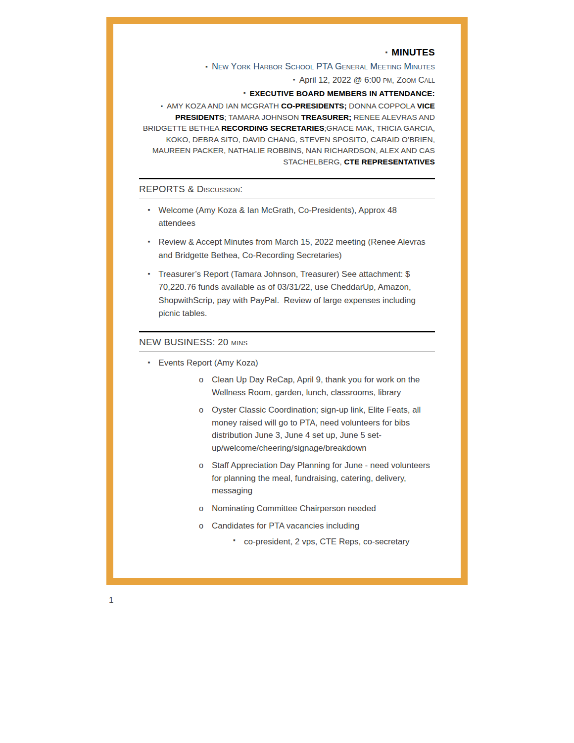MINUTES
New York Harbor School PTA General Meeting Minutes
April 12, 2022 @ 6:00 pm, Zoom Call
EXECUTIVE BOARD MEMBERS IN ATTENDANCE:
AMY KOZA AND IAN MCGRATH CO-PRESIDENTS; DONNA COPPOLA VICE PRESIDENTS; TAMARA JOHNSON TREASURER; RENEE ALEVRAS AND BRIDGETTE BETHEA RECORDING SECRETARIES;GRACE MAK, TRICIA GARCIA, KOKO, DEBRA SITO, DAVID CHANG, STEVEN SPOSITO, CARAID O’BRIEN, MAUREEN PACKER, NATHALIE ROBBINS, NAN RICHARDSON, ALEX AND CAS STACHELBERG, CTE REPRESENTATIVES
REPORTS & Discussion:
Welcome (Amy Koza & Ian McGrath, Co-Presidents), Approx 48 attendees
Review & Accept Minutes from March 15, 2022 meeting (Renee Alevras and Bridgette Bethea, Co-Recording Secretaries)
Treasurer’s Report (Tamara Johnson, Treasurer) See attachment: $ 70,220.76 funds available as of 03/31/22, use CheddarUp, Amazon, ShopwithScrip, pay with PayPal. Review of large expenses including picnic tables.
NEW BUSINESS: 20 mins
Events Report (Amy Koza)
Clean Up Day ReCap, April 9, thank you for work on the Wellness Room, garden, lunch, classrooms, library
Oyster Classic Coordination; sign-up link, Elite Feats, all money raised will go to PTA, need volunteers for bibs distribution June 3, June 4 set up, June 5 set-up/welcome/cheering/signage/breakdown
Staff Appreciation Day Planning for June - need volunteers for planning the meal, fundraising, catering, delivery, messaging
Nominating Committee Chairperson needed
Candidates for PTA vacancies including
co-president, 2 vps, CTE Reps, co-secretary
1